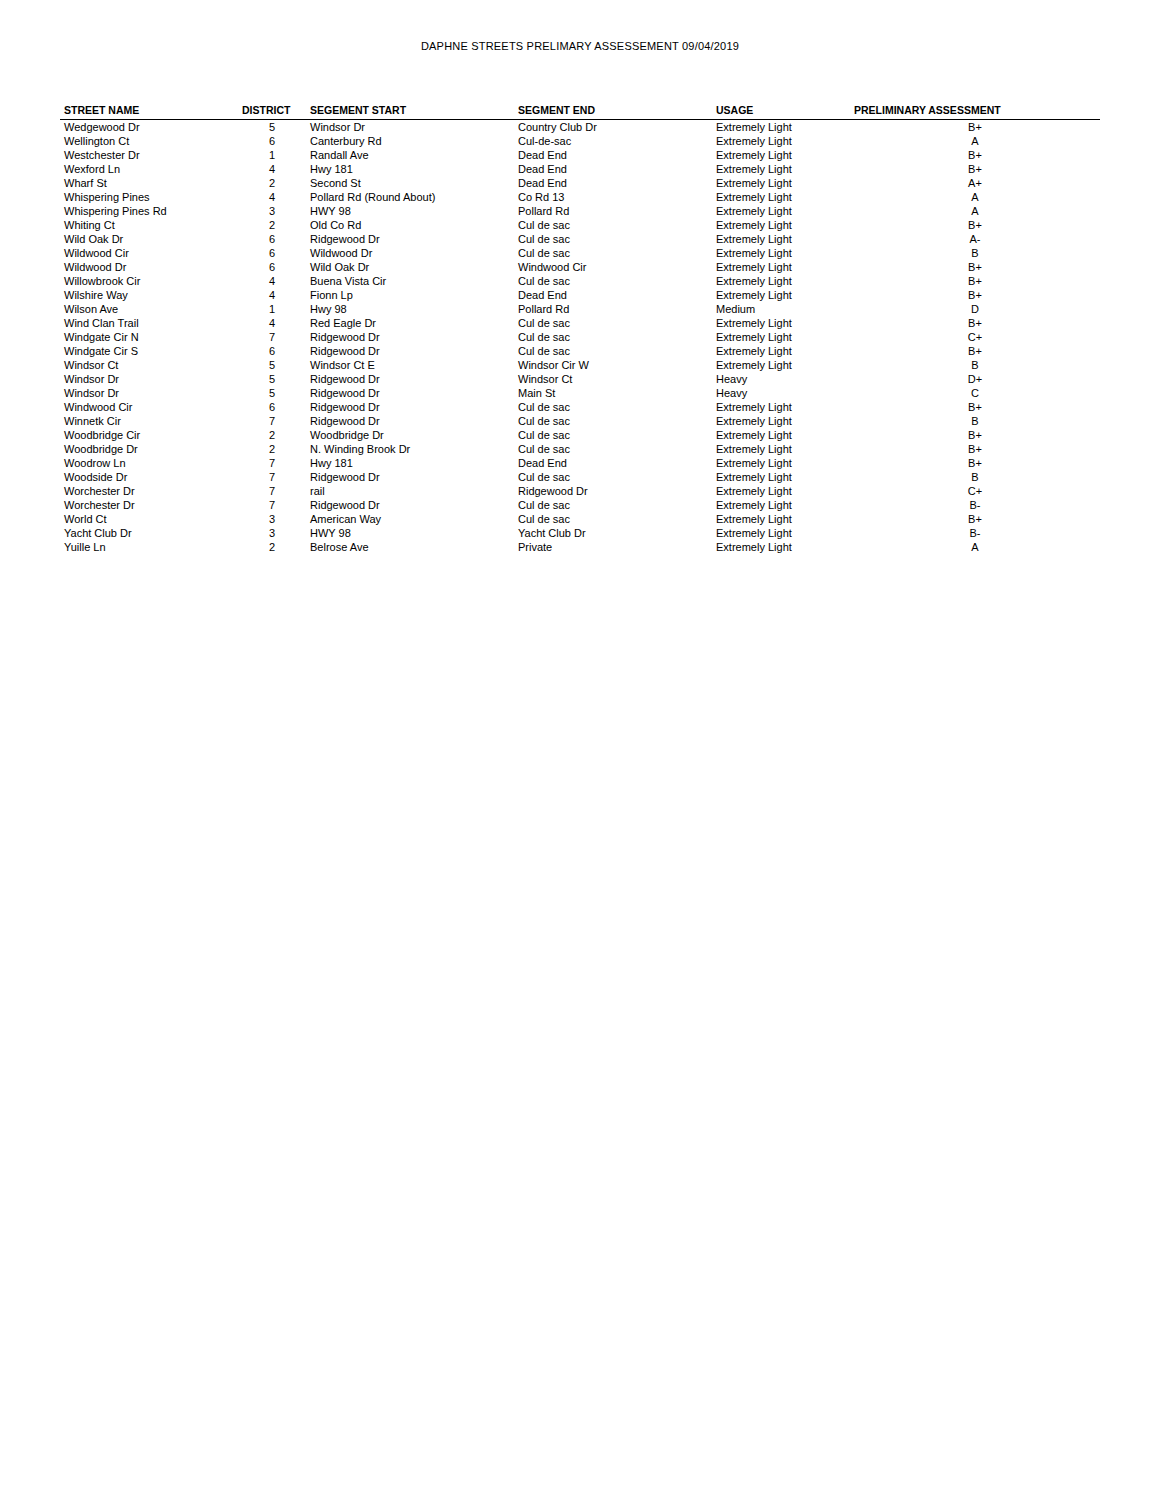DAPHNE STREETS PRELIMARY ASSESSEMENT 09/04/2019
| STREET NAME | DISTRICT | SEGEMENT START | SEGMENT END | USAGE | PRELIMINARY ASSESSMENT |
| --- | --- | --- | --- | --- | --- |
| Wedgewood Dr | 5 | Windsor Dr | Country Club Dr | Extremely Light | B+ |
| Wellington Ct | 6 | Canterbury Rd | Cul-de-sac | Extremely Light | A |
| Westchester Dr | 1 | Randall Ave | Dead End | Extremely Light | B+ |
| Wexford Ln | 4 | Hwy 181 | Dead End | Extremely Light | B+ |
| Wharf St | 2 | Second St | Dead End | Extremely Light | A+ |
| Whispering Pines | 4 | Pollard Rd (Round About) | Co Rd 13 | Extremely Light | A |
| Whispering Pines Rd | 3 | HWY 98 | Pollard Rd | Extremely Light | A |
| Whiting Ct | 2 | Old Co Rd | Cul de sac | Extremely Light | B+ |
| Wild Oak Dr | 6 | Ridgewood Dr | Cul de sac | Extremely Light | A- |
| Wildwood Cir | 6 | Wildwood Dr | Cul de sac | Extremely Light | B |
| Wildwood Dr | 6 | Wild Oak Dr | Windwood Cir | Extremely Light | B+ |
| Willowbrook Cir | 4 | Buena Vista Cir | Cul de sac | Extremely Light | B+ |
| Wilshire Way | 4 | Fionn Lp | Dead End | Extremely Light | B+ |
| Wilson Ave | 1 | Hwy 98 | Pollard Rd | Medium | D |
| Wind Clan Trail | 4 | Red Eagle Dr | Cul de sac | Extremely Light | B+ |
| Windgate Cir N | 7 | Ridgewood Dr | Cul de sac | Extremely Light | C+ |
| Windgate Cir S | 6 | Ridgewood Dr | Cul de sac | Extremely Light | B+ |
| Windsor Ct | 5 | Windsor Ct E | Windsor Cir W | Extremely Light | B |
| Windsor Dr | 5 | Ridgewood Dr | Windsor Ct | Heavy | D+ |
| Windsor Dr | 5 | Ridgewood Dr | Main St | Heavy | C |
| Windwood Cir | 6 | Ridgewood Dr | Cul de sac | Extremely Light | B+ |
| Winnetk Cir | 7 | Ridgewood Dr | Cul de sac | Extremely Light | B |
| Woodbridge Cir | 2 | Woodbridge Dr | Cul de sac | Extremely Light | B+ |
| Woodbridge Dr | 2 | N. Winding Brook Dr | Cul de sac | Extremely Light | B+ |
| Woodrow Ln | 7 | Hwy 181 | Dead End | Extremely Light | B+ |
| Woodside Dr | 7 | Ridgewood Dr | Cul de sac | Extremely Light | B |
| Worchester Dr | 7 | rail | Ridgewood Dr | Extremely Light | C+ |
| Worchester Dr | 7 | Ridgewood Dr | Cul de sac | Extremely Light | B- |
| World Ct | 3 | American Way | Cul de sac | Extremely Light | B+ |
| Yacht Club Dr | 3 | HWY 98 | Yacht Club Dr | Extremely Light | B- |
| Yuille Ln | 2 | Belrose Ave | Private | Extremely Light | A |